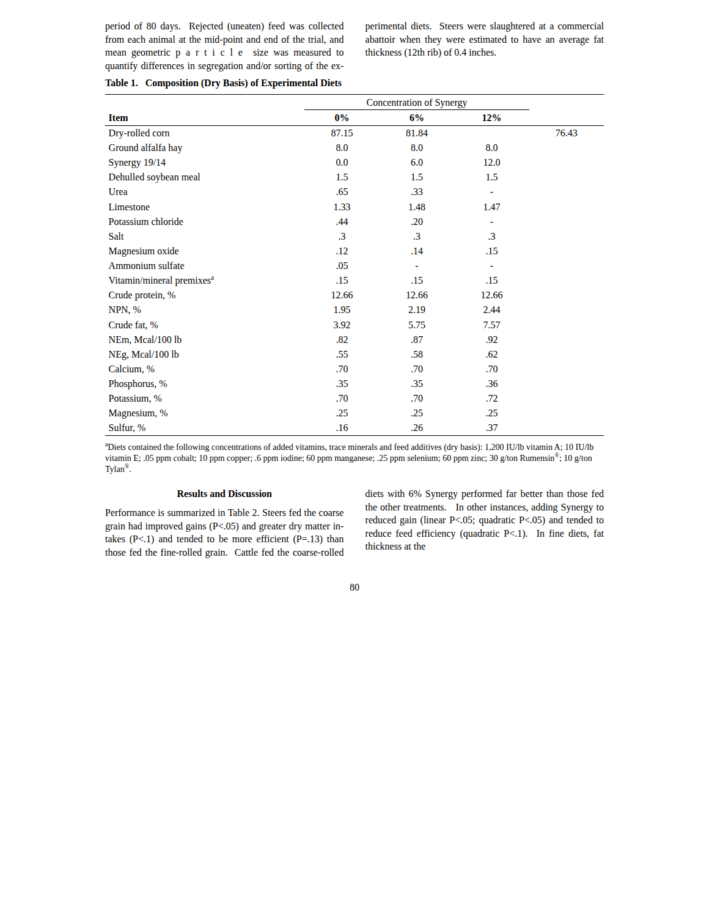period of 80 days. Rejected (uneaten) feed was collected from each animal at the mid-point and end of the trial, and mean geometric particle size was measured to quantify differences in segregation and/or sorting of the experimental diets. Steers were slaughtered at a commercial abattoir when they were estimated to have an average fat thickness (12th rib) of 0.4 inches.
Table 1. Composition (Dry Basis) of Experimental Diets
| | Concentration of Synergy | |
| --- | --- | --- |
| Item | 0% | 6% | 12% | |
| Dry-rolled corn | 87.15 | 81.84 | | 76.43 |
| Ground alfalfa hay | 8.0 | 8.0 | 8.0 | |
| Synergy 19/14 | 0.0 | 6.0 | 12.0 | |
| Dehulled soybean meal | 1.5 | 1.5 | 1.5 | |
| Urea | .65 | .33 | - | |
| Limestone | 1.33 | 1.48 | 1.47 | |
| Potassium chloride | .44 | .20 | - | |
| Salt | .3 | .3 | .3 | |
| Magnesium oxide | .12 | .14 | .15 | |
| Ammonium sulfate | .05 | - | - | |
| Vitamin/mineral premixes a | .15 | .15 | .15 | |
| Crude protein, % | 12.66 | 12.66 | 12.66 | |
| NPN, % | 1.95 | 2.19 | 2.44 | |
| Crude fat, % | 3.92 | 5.75 | 7.57 | |
| NEm, Mcal/100 lb | .82 | .87 | .92 | |
| NEg, Mcal/100 lb | .55 | .58 | .62 | |
| Calcium, % | .70 | .70 | .70 | |
| Phosphorus, % | .35 | .35 | .36 | |
| Potassium, % | .70 | .70 | .72 | |
| Magnesium, % | .25 | .25 | .25 | |
| Sulfur, % | .16 | .26 | .37 | |
aDiets contained the following concentrations of added vitamins, trace minerals and feed additives (dry basis): 1,200 IU/lb vitamin A; 10 IU/lb vitamin E; .05 ppm cobalt; 10 ppm copper; .6 ppm iodine; 60 ppm manganese; .25 ppm selenium; 60 ppm zinc; 30 g/ton Rumensin®; 10 g/ton Tylan®.
Results and Discussion
Performance is summarized in Table 2. Steers fed the coarse grain had improved gains (P<.05) and greater dry matter intakes (P<.1) and tended to be more efficient (P=.13) than those fed the fine-rolled grain. Cattle fed the coarse-rolled diets with 6% Synergy performed far better than those fed the other treatments. In other instances, adding Synergy to reduced gain (linear P<.05; quadratic P<.05) and tended to reduce feed efficiency (quadratic P<.1). In fine diets, fat thickness at the
80